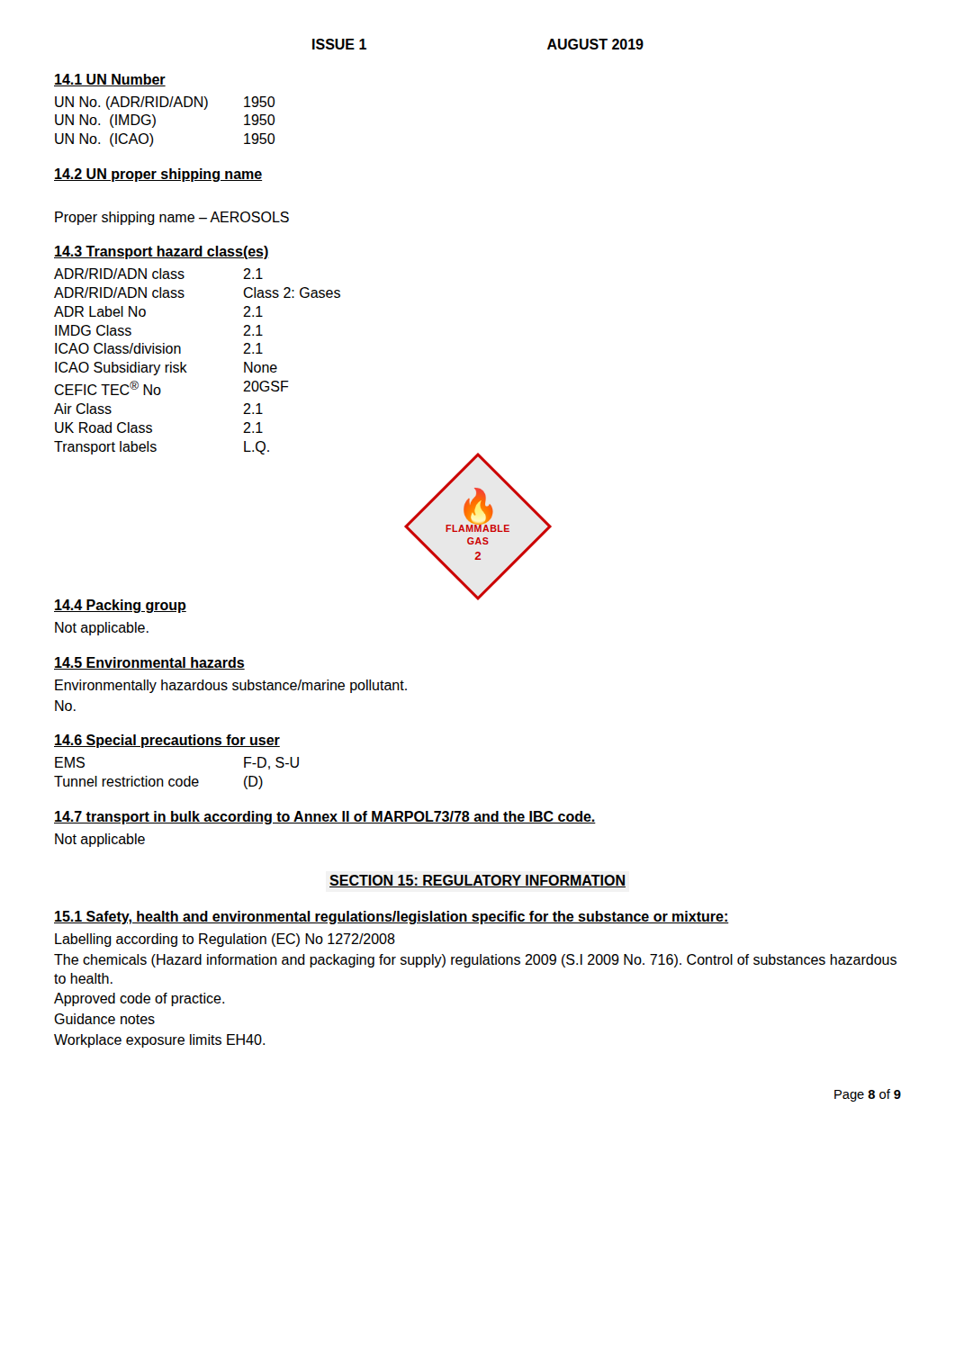ISSUE 1 AUGUST 2019
14.1 UN Number
| UN No. (ADR/RID/ADN) | 1950 |
| UN No. (IMDG) | 1950 |
| UN No. (ICAO) | 1950 |
14.2 UN proper shipping name
Proper shipping name – AEROSOLS
14.3 Transport hazard class(es)
| ADR/RID/ADN class | 2.1 |
| ADR/RID/ADN class | Class 2: Gases |
| ADR Label No | 2.1 |
| IMDG Class | 2.1 |
| ICAO Class/division | 2.1 |
| ICAO Subsidiary risk | None |
| CEFIC TEC ® No | 20GSF |
| Air Class | 2.1 |
| UK Road Class | 2.1 |
| Transport labels | L.Q. |
🔥
FLAMMABLE
GAS
2
14.4 Packing group
Not applicable.
14.5 Environmental hazards
Environmentally hazardous substance/marine pollutant.
No.
14.6 Special precautions for user
| EMS | F-D, S-U |
| Tunnel restriction code | (D) |
14.7 transport in bulk according to Annex II of MARPOL73/78 and the IBC code.
Not applicable
SECTION 15: REGULATORY INFORMATION
15.1 Safety, health and environmental regulations/legislation specific for the substance or mixture:
Labelling according to Regulation (EC) No 1272/2008
The chemicals (Hazard information and packaging for supply) regulations 2009 (S.I 2009 No. 716). Control of substances hazardous to health.
Approved code of practice.
Guidance notes
Workplace exposure limits EH40.
Page 8 of 9